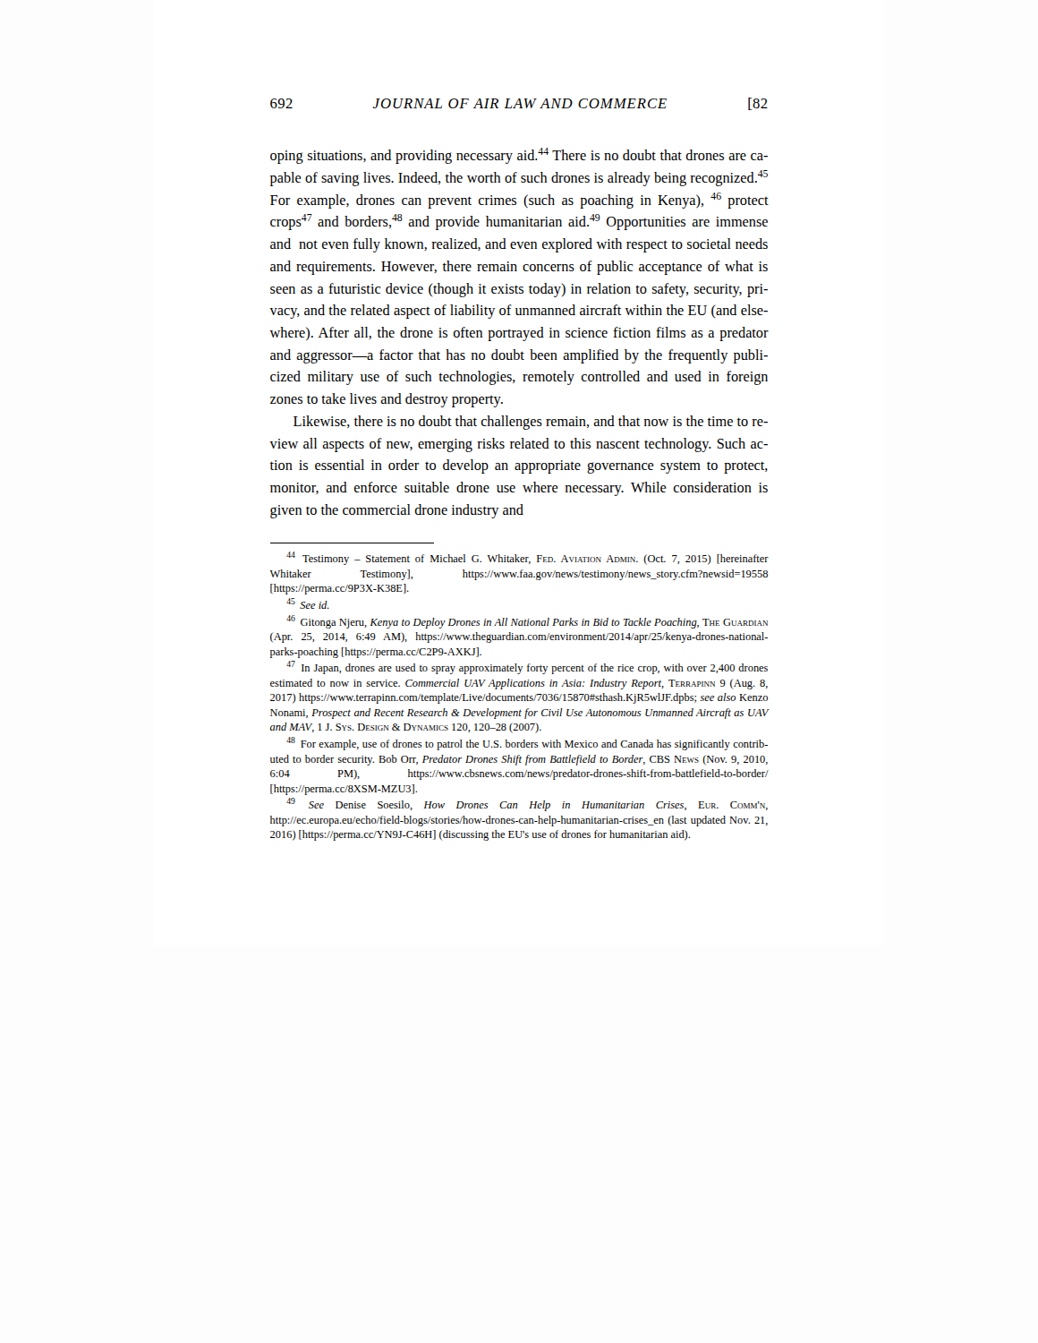692 JOURNAL OF AIR LAW AND COMMERCE [82
oping situations, and providing necessary aid.44 There is no doubt that drones are capable of saving lives. Indeed, the worth of such drones is already being recognized.45 For example, drones can prevent crimes (such as poaching in Kenya), 46 protect crops47 and borders,48 and provide humanitarian aid.49 Opportunities are immense and not even fully known, realized, and even explored with respect to societal needs and requirements. However, there remain concerns of public acceptance of what is seen as a futuristic device (though it exists today) in relation to safety, security, privacy, and the related aspect of liability of unmanned aircraft within the EU (and elsewhere). After all, the drone is often portrayed in science fiction films as a predator and aggressor—a factor that has no doubt been amplified by the frequently publicized military use of such technologies, remotely controlled and used in foreign zones to take lives and destroy property.
Likewise, there is no doubt that challenges remain, and that now is the time to review all aspects of new, emerging risks related to this nascent technology. Such action is essential in order to develop an appropriate governance system to protect, monitor, and enforce suitable drone use where necessary. While consideration is given to the commercial drone industry and
44 Testimony – Statement of Michael G. Whitaker, Fed. Aviation Admin. (Oct. 7, 2015) [hereinafter Whitaker Testimony], https://www.faa.gov/news/testimony/news_story.cfm?newsid=19558 [https://perma.cc/9P3X-K38E].
45 See id.
46 Gitonga Njeru, Kenya to Deploy Drones in All National Parks in Bid to Tackle Poaching, The Guardian (Apr. 25, 2014, 6:49 AM), https://www.theguardian.com/environment/2014/apr/25/kenya-drones-national-parks-poaching [https://perma.cc/C2P9-AXKJ].
47 In Japan, drones are used to spray approximately forty percent of the rice crop, with over 2,400 drones estimated to now in service. Commercial UAV Applications in Asia: Industry Report, Terrapinn 9 (Aug. 8, 2017) https://www.terrapinn.com/template/Live/documents/7036/15870#sthash.KjR5wlJF.dpbs; see also Kenzo Nonami, Prospect and Recent Research & Development for Civil Use Autonomous Unmanned Aircraft as UAV and MAV, 1 J. Sys. Design & Dynamics 120, 120–28 (2007).
48 For example, use of drones to patrol the U.S. borders with Mexico and Canada has significantly contributed to border security. Bob Orr, Predator Drones Shift from Battlefield to Border, CBS News (Nov. 9, 2010, 6:04 PM), https://www.cbsnews.com/news/predator-drones-shift-from-battlefield-to-border/ [https://perma.cc/8XSM-MZU3].
49 See Denise Soesilo, How Drones Can Help in Humanitarian Crises, Eur. Comm'n, http://ec.europa.eu/echo/field-blogs/stories/how-drones-can-help-humanitarian-crises_en (last updated Nov. 21, 2016) [https://perma.cc/YN9J-C46H] (discussing the EU's use of drones for humanitarian aid).